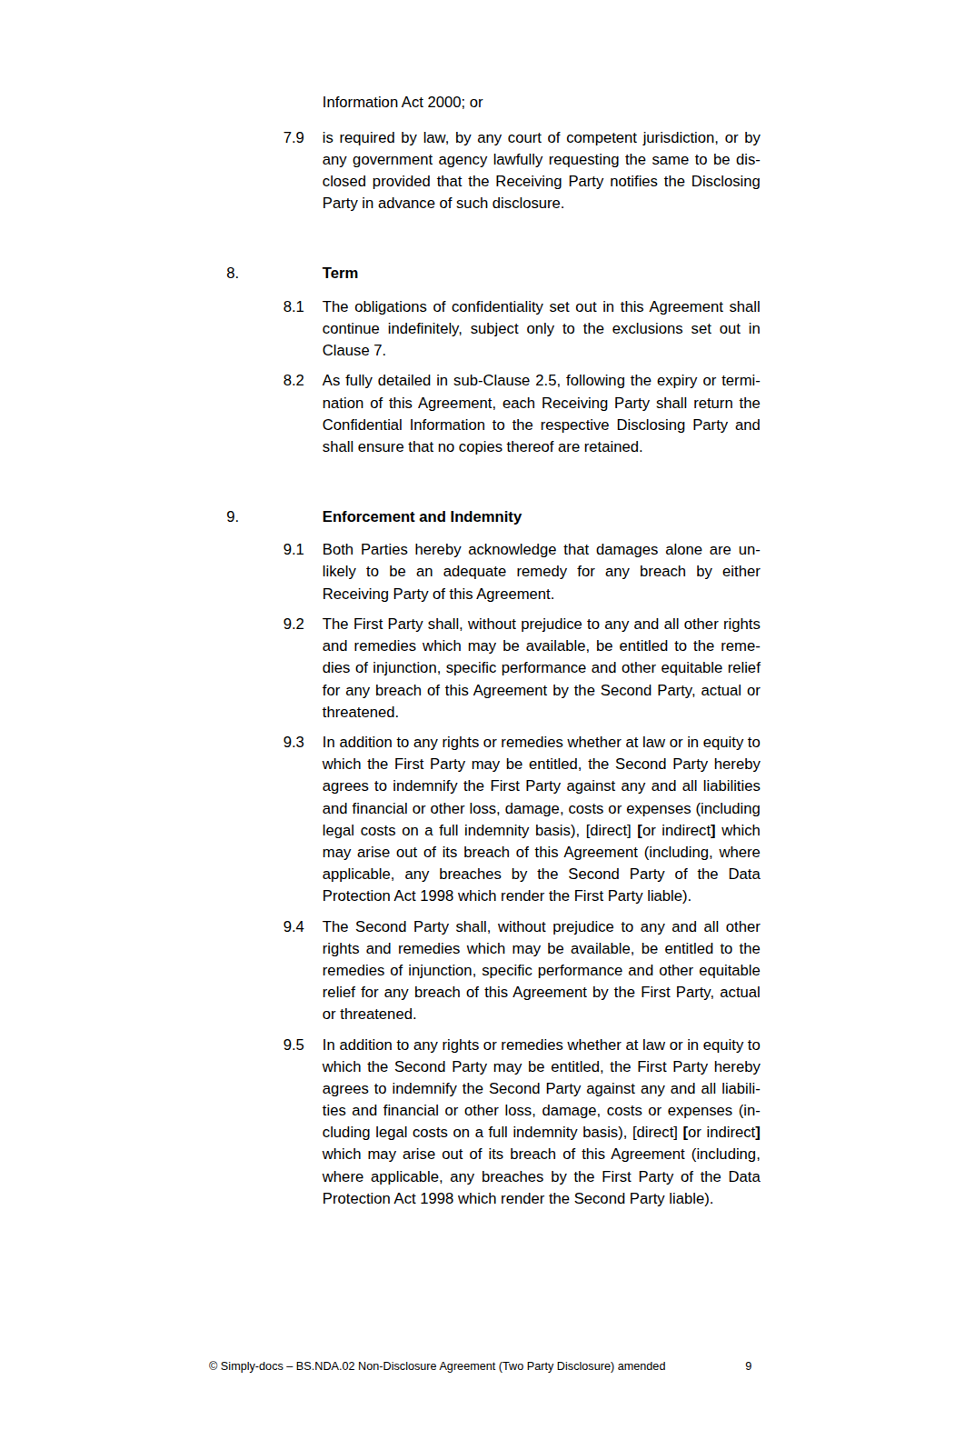Information Act 2000; or
7.9
is required by law, by any court of competent jurisdiction, or by any government agency lawfully requesting the same to be disclosed provided that the Receiving Party notifies the Disclosing Party in advance of such disclosure.
8.
Term
8.1
The obligations of confidentiality set out in this Agreement shall continue indefinitely, subject only to the exclusions set out in Clause 7.
8.2
As fully detailed in sub-Clause 2.5, following the expiry or termination of this Agreement, each Receiving Party shall return the Confidential Information to the respective Disclosing Party and shall ensure that no copies thereof are retained.
9.
Enforcement and Indemnity
9.1
Both Parties hereby acknowledge that damages alone are unlikely to be an adequate remedy for any breach by either Receiving Party of this Agreement.
9.2
The First Party shall, without prejudice to any and all other rights and remedies which may be available, be entitled to the remedies of injunction, specific performance and other equitable relief for any breach of this Agreement by the Second Party, actual or threatened.
9.3
In addition to any rights or remedies whether at law or in equity to which the First Party may be entitled, the Second Party hereby agrees to indemnify the First Party against any and all liabilities and financial or other loss, damage, costs or expenses (including legal costs on a full indemnity basis), [direct] [or indirect] which may arise out of its breach of this Agreement (including, where applicable, any breaches by the Second Party of the Data Protection Act 1998 which render the First Party liable).
9.4
The Second Party shall, without prejudice to any and all other rights and remedies which may be available, be entitled to the remedies of injunction, specific performance and other equitable relief for any breach of this Agreement by the First Party, actual or threatened.
9.5
In addition to any rights or remedies whether at law or in equity to which the Second Party may be entitled, the First Party hereby agrees to indemnify the Second Party against any and all liabilities and financial or other loss, damage, costs or expenses (including legal costs on a full indemnity basis), [direct] [or indirect] which may arise out of its breach of this Agreement (including, where applicable, any breaches by the First Party of the Data Protection Act 1998 which render the Second Party liable).
© Simply-docs – BS.NDA.02 Non-Disclosure Agreement (Two Party Disclosure) amended
9